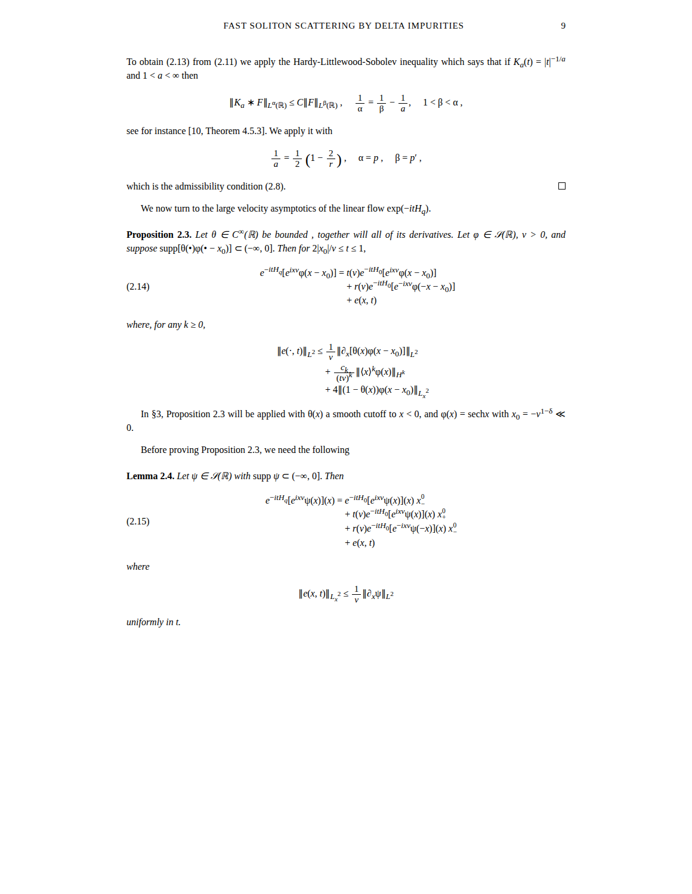FAST SOLITON SCATTERING BY DELTA IMPURITIES 9
To obtain (2.13) from (2.11) we apply the Hardy-Littlewood-Sobolev inequality which says that if Ka(t) = |t|−1/a and 1 < a < ∞ then
∥Ka ∗ F∥Lα(ℝ) ≤ C∥F∥Lβ(ℝ) ,  1 α = 1 β − 1 a,  1 < β < α ,
see for instance [10, Theorem 4.5.3]. We apply it with
1 a = 12 (1 − 2 r) ,  α = p ,  β = p′ ,
which is the admissibility condition (2.8).
We now turn to the large velocity asymptotics of the linear flow exp(−itHq).
Proposition 2.3. Let θ ∈ C∞(ℝ) be bounded , together will all of its derivatives. Let φ ∈ 𝒮(ℝ), v > 0, and suppose supp[θ(•)φ(• − x0)] ⊂ (−∞, 0]. Then for 2|x0|/v ≤ t ≤ 1,
(2.14) e−itHq[eixvφ(x − x0)] = t(v)e−itH0[eixvφ(x − x0)] + r(v)e−itH0[e−ixvφ(−x − x0)] + e(x, t)
where, for any k ≥ 0,
∥e(·, t)∥L2 ≤ 1 v∥∂x[θ(x)φ(x − x0)]∥L2 + ck(tv)k∥⟨x⟩kφ(x)∥Hk + 4∥(1 − θ(x))φ(x − x0)∥Lx2
In §3, Proposition 2.3 will be applied with θ(x) a smooth cutoff to x < 0, and φ(x) = sechx with x0 = −v1−δ ≪ 0.
Before proving Proposition 2.3, we need the following
Lemma 2.4. Let ψ ∈ 𝒮(ℝ) with supp ψ ⊂ (−∞, 0]. Then
(2.15) e−itHq[eixvψ(x)](x) = e−itH0[eixvψ(x)](x) x 0− + t(v)e−itH0[eixvψ(x)](x) x 0+ + r(v)e−itH0[e−ixvψ(−x)](x) x 0− + e(x, t)
where
∥e(x, t)∥Lx2 ≤ 1 v∥∂xψ∥L2
uniformly in t.